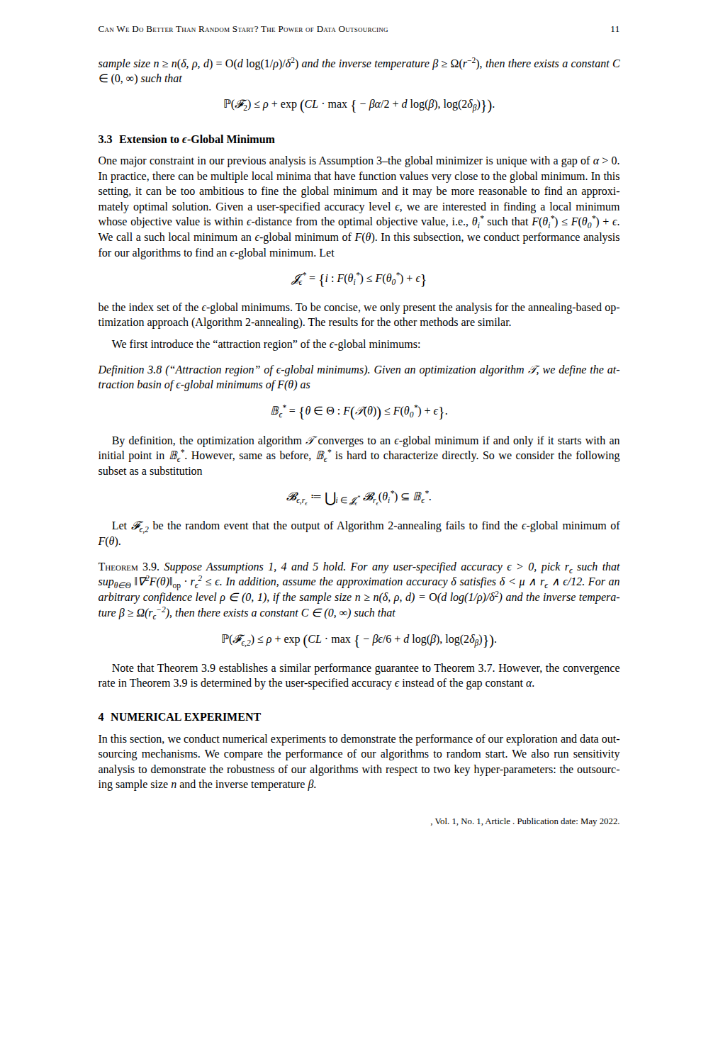Can We Do Better Than Random Start? The Power of Data Outsourcing 11
sample size n ≥ n(δ, ρ, d) = O(d log(1/ρ)/δ2) and the inverse temperature β ≥ Ω(r−2), then there exists a constant C ∈ (0, ∞) such that
ℙ(𝓕2) ≤ ρ + exp (CL · max { − βα/2 + d log(β), log(2δβ)}).
3.3 Extension to ϵ-Global Minimum
One major constraint in our previous analysis is Assumption 3–the global minimizer is unique with a gap of α > 0. In practice, there can be multiple local minima that have function values very close to the global minimum. In this setting, it can be too ambitious to fine the global minimum and it may be more reasonable to find an approximately optimal solution. Given a user-specified accuracy level ϵ, we are interested in finding a local minimum whose objective value is within ϵ-distance from the optimal objective value, i.e., θi* such that F(θi*) ≤ F(θ0*) + ϵ. We call a such local minimum an ϵ-global minimum of F(θ). In this subsection, we conduct performance analysis for our algorithms to find an ϵ-global minimum. Let
𝓙ϵ* = {i : F(θi*) ≤ F(θ0*) + ϵ}
be the index set of the ϵ-global minimums. To be concise, we only present the analysis for the annealing-based optimization approach (Algorithm 2-annealing). The results for the other methods are similar.
We first introduce the “attraction region” of the ϵ-global minimums:
Definition 3.8 (“Attraction region” of ϵ-global minimums). Given an optimization algorithm 𝒯, we define the attraction basin of ϵ-global minimums of F(θ) as
𝔹ϵ* = {θ ∈ Θ : F(𝒯(θ)) ≤ F(θ0*) + ϵ}.
By definition, the optimization algorithm 𝒯 converges to an ϵ-global minimum if and only if it starts with an initial point in 𝔹ϵ*. However, same as before, 𝔹ϵ* is hard to characterize directly. So we consider the following subset as a substitution
𝓑ϵ,rϵ ≔ ⋃i ∈ 𝓙ϵ* 𝓑rϵ(θi*) ⊆ 𝔹ϵ*.
Let 𝓕ϵ,2 be the random event that the output of Algorithm 2-annealing fails to find the ϵ-global minimum of F(θ).
Theorem 3.9. Suppose Assumptions 1, 4 and 5 hold. For any user-specified accuracy ϵ > 0, pick rϵ such that supθ∈Θ ‖∇2F(θ)‖op · rϵ2 ≤ ϵ. In addition, assume the approximation accuracy δ satisfies δ < μ ∧ rϵ ∧ ϵ/12. For an arbitrary confidence level ρ ∈ (0, 1), if the sample size n ≥ n(δ, ρ, d) = O(d log(1/ρ)/δ2) and the inverse temperature β ≥ Ω(rϵ−2), then there exists a constant C ∈ (0, ∞) such that
ℙ(𝓕ϵ,2) ≤ ρ + exp (CL · max { − βϵ/6 + d log(β), log(2δβ)}).
Note that Theorem 3.9 establishes a similar performance guarantee to Theorem 3.7. However, the convergence rate in Theorem 3.9 is determined by the user-specified accuracy ϵ instead of the gap constant α.
4 NUMERICAL EXPERIMENT
In this section, we conduct numerical experiments to demonstrate the performance of our exploration and data outsourcing mechanisms. We compare the performance of our algorithms to random start. We also run sensitivity analysis to demonstrate the robustness of our algorithms with respect to two key hyper-parameters: the outsourcing sample size n and the inverse temperature β.
, Vol. 1, No. 1, Article . Publication date: May 2022.